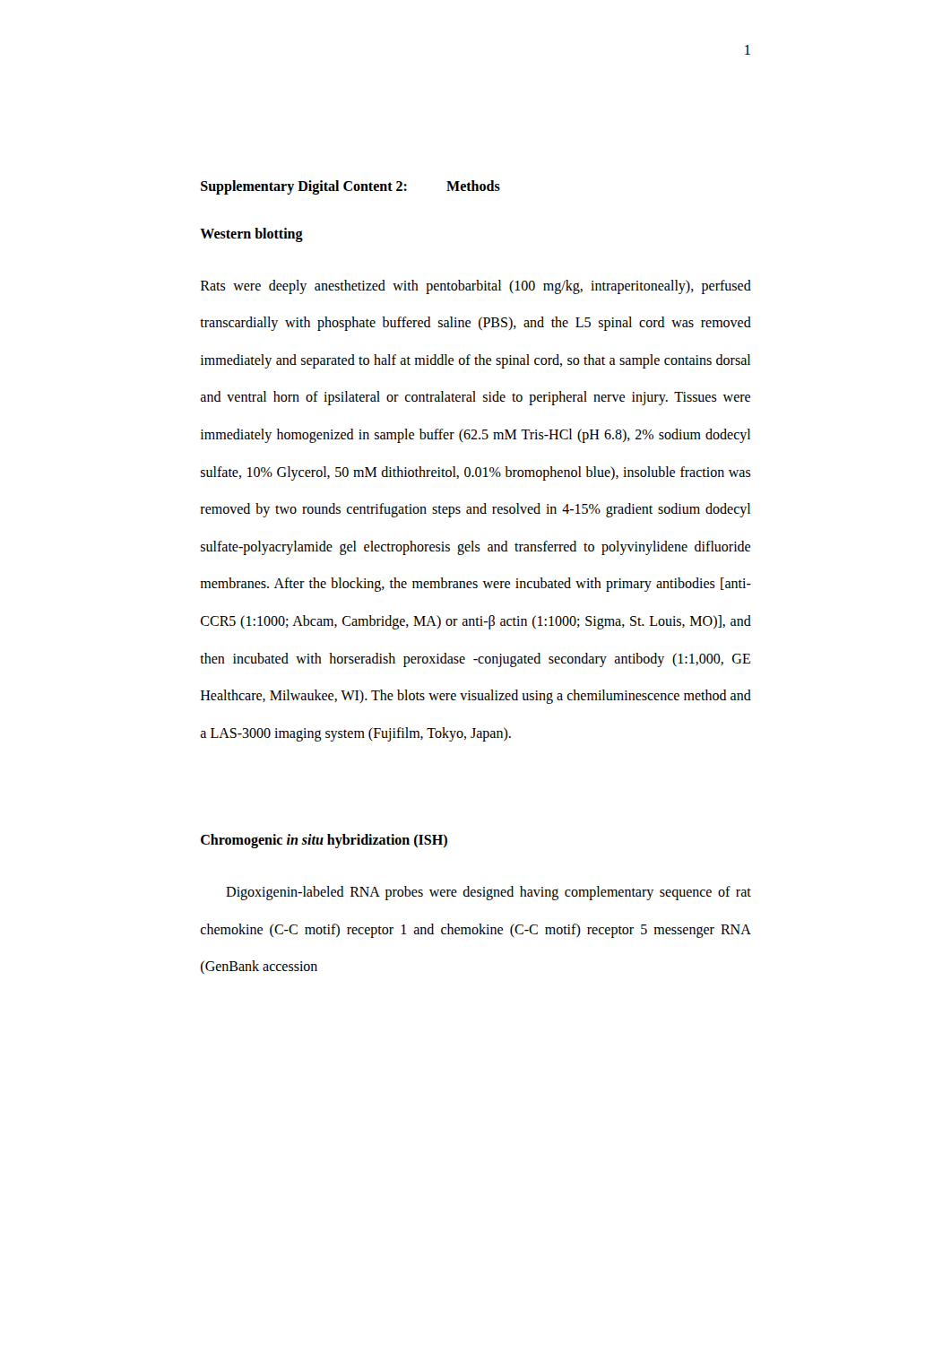1
Supplementary Digital Content 2: Methods
Western blotting
Rats were deeply anesthetized with pentobarbital (100 mg/kg, intraperitoneally), perfused transcardially with phosphate buffered saline (PBS), and the L5 spinal cord was removed immediately and separated to half at middle of the spinal cord, so that a sample contains dorsal and ventral horn of ipsilateral or contralateral side to peripheral nerve injury. Tissues were immediately homogenized in sample buffer (62.5 mM Tris-HCl (pH 6.8), 2% sodium dodecyl sulfate, 10% Glycerol, 50 mM dithiothreitol, 0.01% bromophenol blue), insoluble fraction was removed by two rounds centrifugation steps and resolved in 4-15% gradient sodium dodecyl sulfate-polyacrylamide gel electrophoresis gels and transferred to polyvinylidene difluoride membranes. After the blocking, the membranes were incubated with primary antibodies [anti-CCR5 (1:1000; Abcam, Cambridge, MA) or anti-β actin (1:1000; Sigma, St. Louis, MO)], and then incubated with horseradish peroxidase -conjugated secondary antibody (1:1,000, GE Healthcare, Milwaukee, WI). The blots were visualized using a chemiluminescence method and a LAS-3000 imaging system (Fujifilm, Tokyo, Japan).
Chromogenic in situ hybridization (ISH)
Digoxigenin-labeled RNA probes were designed having complementary sequence of rat chemokine (C-C motif) receptor 1 and chemokine (C-C motif) receptor 5 messenger RNA (GenBank accession